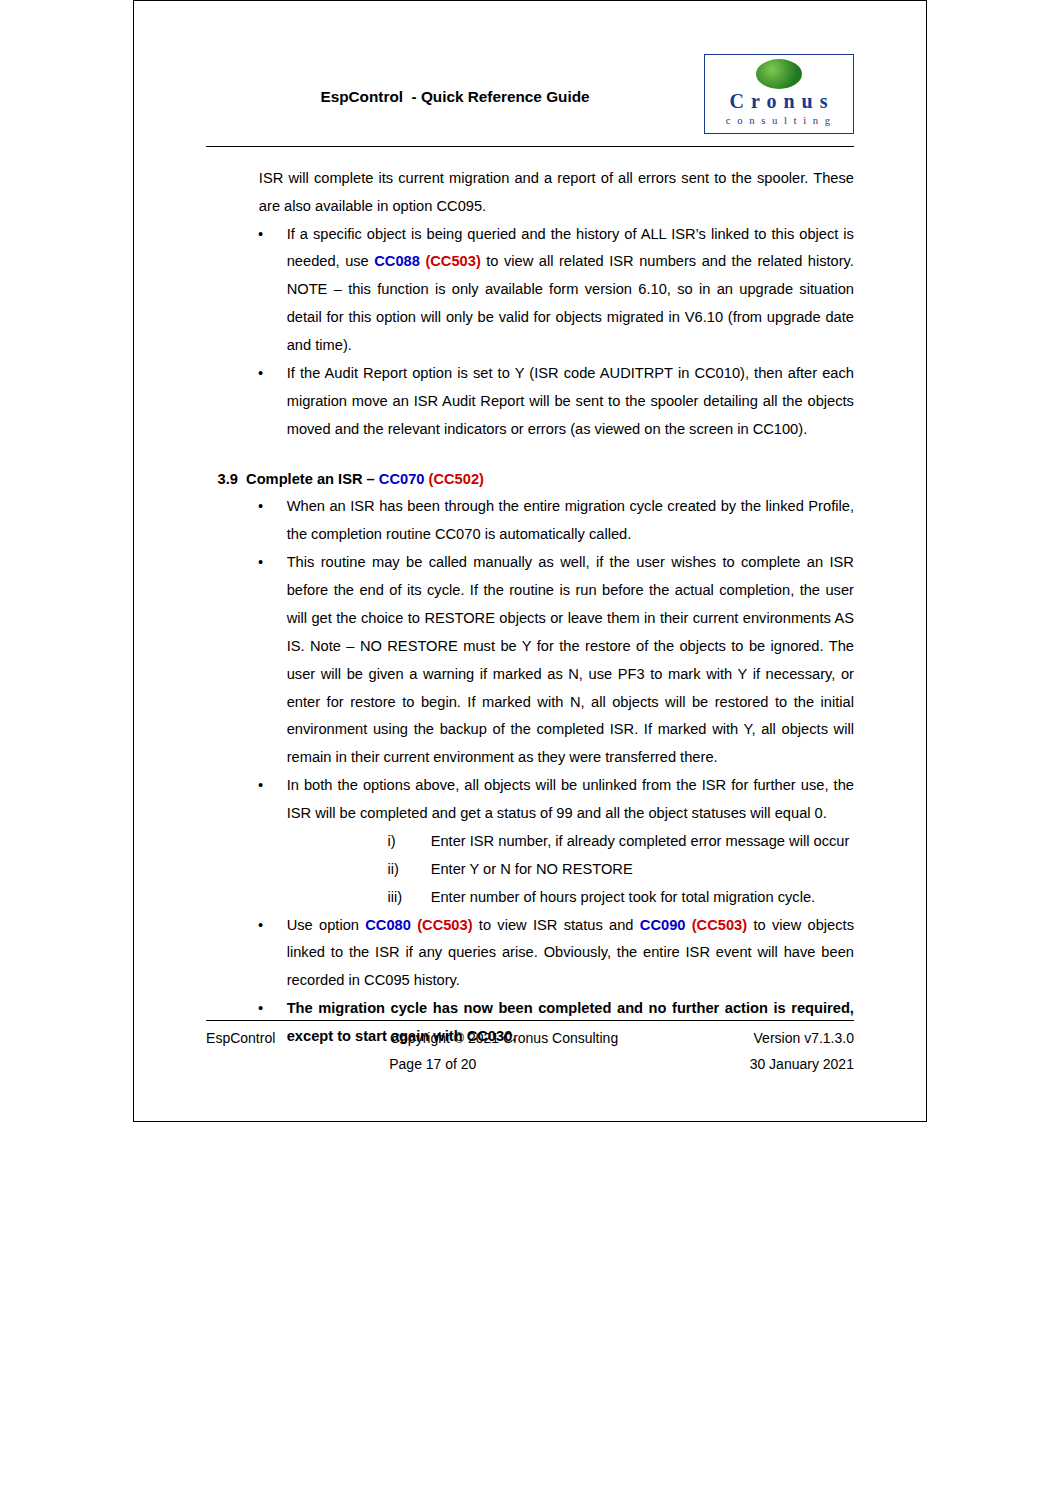C r o n u s
c o n s u l t i n g
EspControl - Quick Reference Guide
ISR will complete its current migration and a report of all errors sent to the spooler. These are also available in option CC095.
If a specific object is being queried and the history of ALL ISR’s linked to this object is needed, use CC088 (CC503) to view all related ISR numbers and the related history. NOTE – this function is only available form version 6.10, so in an upgrade situation detail for this option will only be valid for objects migrated in V6.10 (from upgrade date and time).
If the Audit Report option is set to Y (ISR code AUDITRPT in CC010), then after each migration move an ISR Audit Report will be sent to the spooler detailing all the objects moved and the relevant indicators or errors (as viewed on the screen in CC100).
3.9 Complete an ISR – CC070 (CC502)
When an ISR has been through the entire migration cycle created by the linked Profile, the completion routine CC070 is automatically called.
This routine may be called manually as well, if the user wishes to complete an ISR before the end of its cycle. If the routine is run before the actual completion, the user will get the choice to RESTORE objects or leave them in their current environments AS IS. Note – NO RESTORE must be Y for the restore of the objects to be ignored. The user will be given a warning if marked as N, use PF3 to mark with Y if necessary, or enter for restore to begin. If marked with N, all objects will be restored to the initial environment using the backup of the completed ISR. If marked with Y, all objects will remain in their current environment as they were transferred there.
In both the options above, all objects will be unlinked from the ISR for further use, the ISR will be completed and get a status of 99 and all the object statuses will equal 0.
Enter ISR number, if already completed error message will occur
Enter Y or N for NO RESTORE
Enter number of hours project took for total migration cycle.
Use option CC080 (CC503) to view ISR status and CC090 (CC503) to view objects linked to the ISR if any queries arise. Obviously, the entire ISR event will have been recorded in CC095 history.
The migration cycle has now been completed and no further action is required, except to start again with CC030.
EspControl
Copyright © 2021 Cronus Consulting
Version v7.1.3.0
Page 17 of 20
30 January 2021